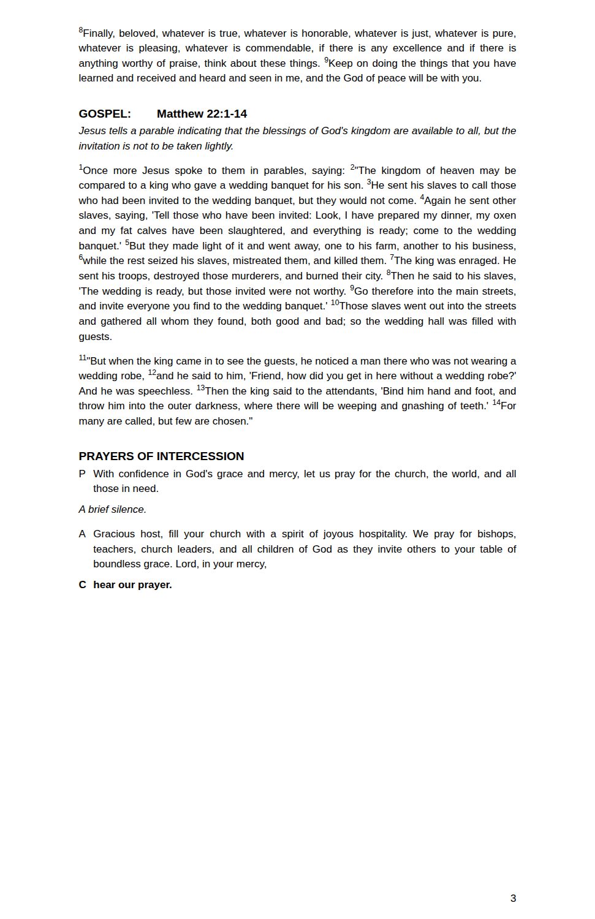8 Finally, beloved, whatever is true, whatever is honorable, whatever is just, whatever is pure, whatever is pleasing, whatever is commendable, if there is any excellence and if there is anything worthy of praise, think about these things. 9 Keep on doing the things that you have learned and received and heard and seen in me, and the God of peace will be with you.
GOSPEL:Matthew 22:1-14
Jesus tells a parable indicating that the blessings of God's kingdom are available to all, but the invitation is not to be taken lightly.
1 Once more Jesus spoke to them in parables, saying: 2"The kingdom of heaven may be compared to a king who gave a wedding banquet for his son. 3 He sent his slaves to call those who had been invited to the wedding banquet, but they would not come. 4 Again he sent other slaves, saying, 'Tell those who have been invited: Look, I have prepared my dinner, my oxen and my fat calves have been slaughtered, and everything is ready; come to the wedding banquet.' 5 But they made light of it and went away, one to his farm, another to his business, 6while the rest seized his slaves, mistreated them, and killed them. 7 The king was enraged. He sent his troops, destroyed those murderers, and burned their city. 8 Then he said to his slaves, 'The wedding is ready, but those invited were not worthy. 9 Go therefore into the main streets, and invite everyone you find to the wedding banquet.' 10 Those slaves went out into the streets and gathered all whom they found, both good and bad; so the wedding hall was filled with guests.
11"But when the king came in to see the guests, he noticed a man there who was not wearing a wedding robe, 12and he said to him, 'Friend, how did you get in here without a wedding robe?' And he was speechless. 13 Then the king said to the attendants, 'Bind him hand and foot, and throw him into the outer darkness, where there will be weeping and gnashing of teeth.' 14 For many are called, but few are chosen."
PRAYERS OF INTERCESSION
P With confidence in God's grace and mercy, let us pray for the church, the world, and all those in need.
A brief silence.
A Gracious host, fill your church with a spirit of joyous hospitality. We pray for bishops, teachers, church leaders, and all children of God as they invite others to your table of boundless grace. Lord, in your mercy,
C hear our prayer.
3